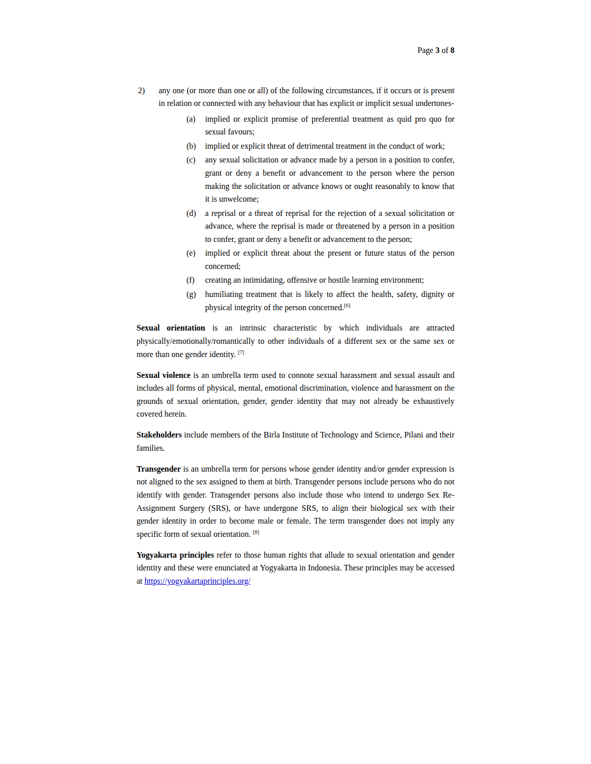Page 3 of 8
2) any one (or more than one or all) of the following circumstances, if it occurs or is present in relation or connected with any behaviour that has explicit or implicit sexual undertones-
(a) implied or explicit promise of preferential treatment as quid pro quo for sexual favours;
(b) implied or explicit threat of detrimental treatment in the conduct of work;
(c) any sexual solicitation or advance made by a person in a position to confer, grant or deny a benefit or advancement to the person where the person making the solicitation or advance knows or ought reasonably to know that it is unwelcome;
(d) a reprisal or a threat of reprisal for the rejection of a sexual solicitation or advance, where the reprisal is made or threatened by a person in a position to confer, grant or deny a benefit or advancement to the person;
(e) implied or explicit threat about the present or future status of the person concerned;
(f) creating an intimidating, offensive or hostile learning environment;
(g) humiliating treatment that is likely to affect the health, safety, dignity or physical integrity of the person concerned.[6]
Sexual orientation is an intrinsic characteristic by which individuals are attracted physically/emotionally/romantically to other individuals of a different sex or the same sex or more than one gender identity. [7]
Sexual violence is an umbrella term used to connote sexual harassment and sexual assault and includes all forms of physical, mental, emotional discrimination, violence and harassment on the grounds of sexual orientation, gender, gender identity that may not already be exhaustively covered herein.
Stakeholders include members of the Birla Institute of Technology and Science, Pilani and their families.
Transgender is an umbrella term for persons whose gender identity and/or gender expression is not aligned to the sex assigned to them at birth. Transgender persons include persons who do not identify with gender. Transgender persons also include those who intend to undergo Sex Re-Assignment Surgery (SRS), or have undergone SRS, to align their biological sex with their gender identity in order to become male or female. The term transgender does not imply any specific form of sexual orientation. [8]
Yogyakarta principles refer to those human rights that allude to sexual orientation and gender identity and these were enunciated at Yogyakarta in Indonesia. These principles may be accessed at https://yogyakartaprinciples.org/